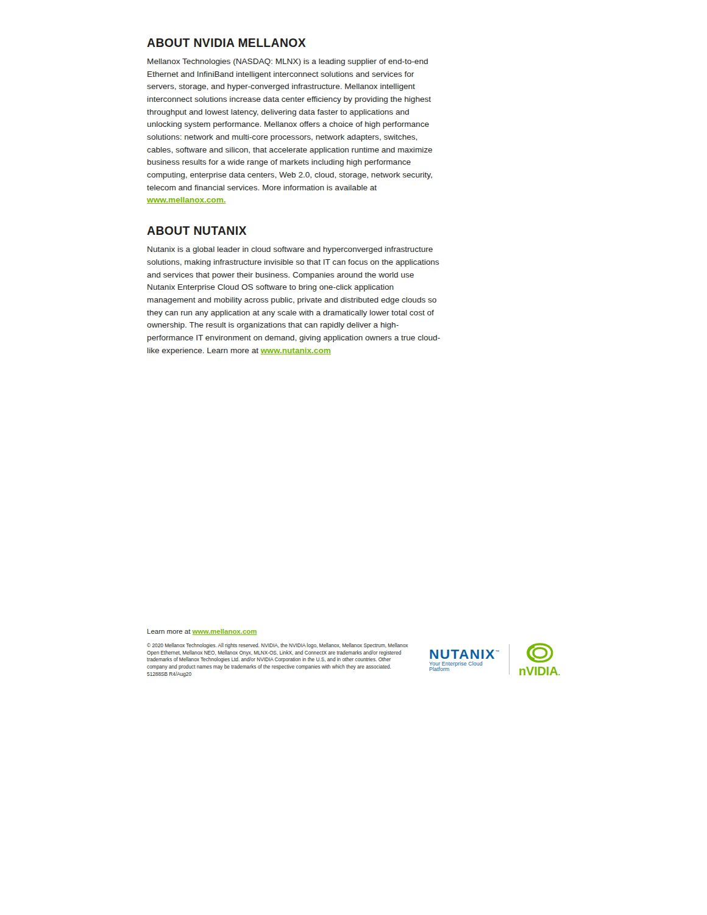ABOUT NVIDIA MELLANOX
Mellanox Technologies (NASDAQ: MLNX) is a leading supplier of end-to-end Ethernet and InfiniBand intelligent interconnect solutions and services for servers, storage, and hyper-converged infrastructure. Mellanox intelligent interconnect solutions increase data center efficiency by providing the highest throughput and lowest latency, delivering data faster to applications and unlocking system performance. Mellanox offers a choice of high performance solutions: network and multi-core processors, network adapters, switches, cables, software and silicon, that accelerate application runtime and maximize business results for a wide range of markets including high performance computing, enterprise data centers, Web 2.0, cloud, storage, network security, telecom and financial services. More information is available at www.mellanox.com.
ABOUT NUTANIX
Nutanix is a global leader in cloud software and hyperconverged infrastructure solutions, making infrastructure invisible so that IT can focus on the applications and services that power their business. Companies around the world use Nutanix Enterprise Cloud OS software to bring one-click application management and mobility across public, private and distributed edge clouds so they can run any application at any scale with a dramatically lower total cost of ownership. The result is organizations that can rapidly deliver a high-performance IT environment on demand, giving application owners a true cloud-like experience. Learn more at www.nutanix.com
Learn more at www.mellanox.com
© 2020 Mellanox Technologies. All rights reserved. NVIDIA, the NVIDIA logo, Mellanox, Mellanox Spectrum, Mellanox Open Ethernet, Mellanox NEO, Mellanox Onyx, MLNX-OS, LinkX, and ConnectX are trademarks and/or registered trademarks of Mellanox Technologies Ltd. and/or NVIDIA Corporation in the U.S, and in other countries. Other company and product names may be trademarks of the respective companies with which they are associated. 51288SB R4/Aug20
NUTANIX™
Your Enterprise Cloud Platform
n VIDIA.